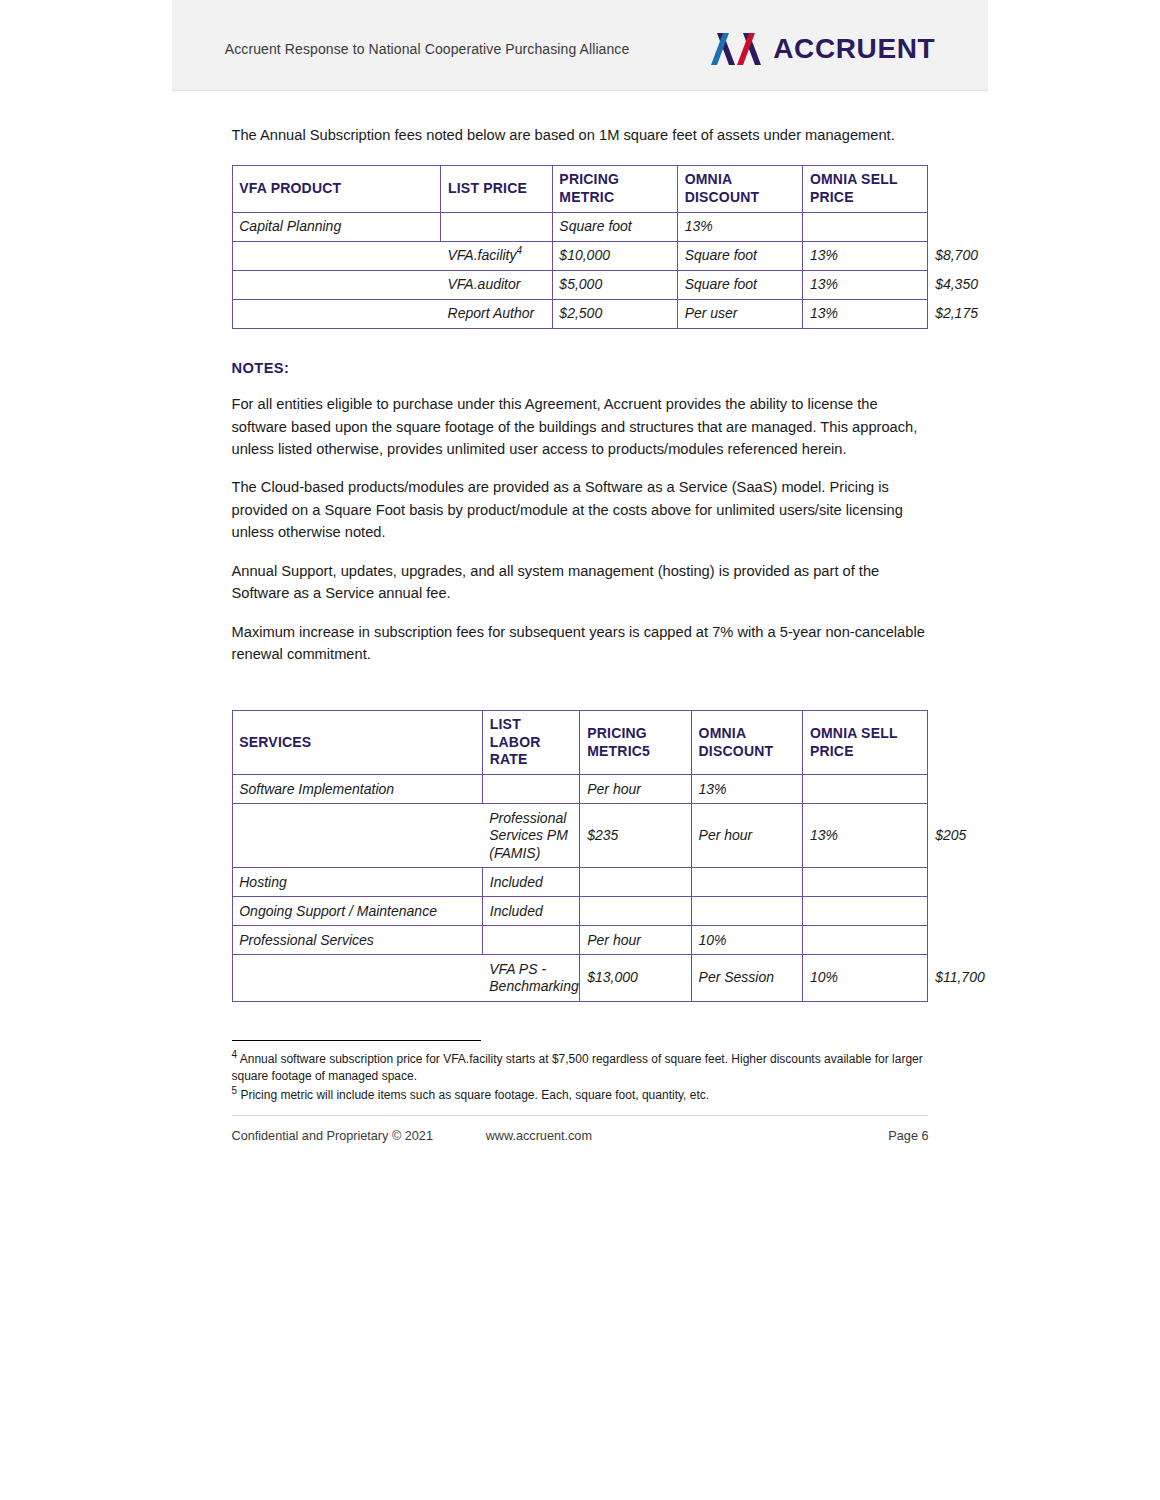Accruent Response to National Cooperative Purchasing Alliance
ACCRUENT
The Annual Subscription fees noted below are based on 1M square feet of assets under management.
| VFA PRODUCT | LIST PRICE | PRICING METRIC | OMNIA DISCOUNT | OMNIA SELL PRICE |
| --- | --- | --- | --- | --- |
| Capital Planning | | Square foot | 13% | |
| | VFA.facility 4 | $10,000 | Square foot | 13% | $8,700 |
| | VFA.auditor | $5,000 | Square foot | 13% | $4,350 |
| | Report Author | $2,500 | Per user | 13% | $2,175 |
NOTES:
For all entities eligible to purchase under this Agreement, Accruent provides the ability to license the software based upon the square footage of the buildings and structures that are managed. This approach, unless listed otherwise, provides unlimited user access to products/modules referenced herein.
The Cloud-based products/modules are provided as a Software as a Service (SaaS) model. Pricing is provided on a Square Foot basis by product/module at the costs above for unlimited users/site licensing unless otherwise noted.
Annual Support, updates, upgrades, and all system management (hosting) is provided as part of the Software as a Service annual fee.
Maximum increase in subscription fees for subsequent years is capped at 7% with a 5-year non-cancelable renewal commitment.
| SERVICES | LIST LABOR RATE | PRICING METRIC5 | OMNIA DISCOUNT | OMNIA SELL PRICE |
| --- | --- | --- | --- | --- |
| Software Implementation | | Per hour | 13% | |
| | Professional Services PM (FAMIS) | $235 | Per hour | 13% | $205 |
| Hosting | Included | | | |
| Ongoing Support / Maintenance | Included | | | |
| Professional Services | | Per hour | 10% | |
| | VFA PS - Benchmarking | $13,000 | Per Session | 10% | $11,700 |
4 Annual software subscription price for VFA.facility starts at $7,500 regardless of square feet. Higher discounts available for larger square footage of managed space.
5 Pricing metric will include items such as square footage. Each, square foot, quantity, etc.
Confidential and Proprietary © 2021
www.accruent.com
Page 6